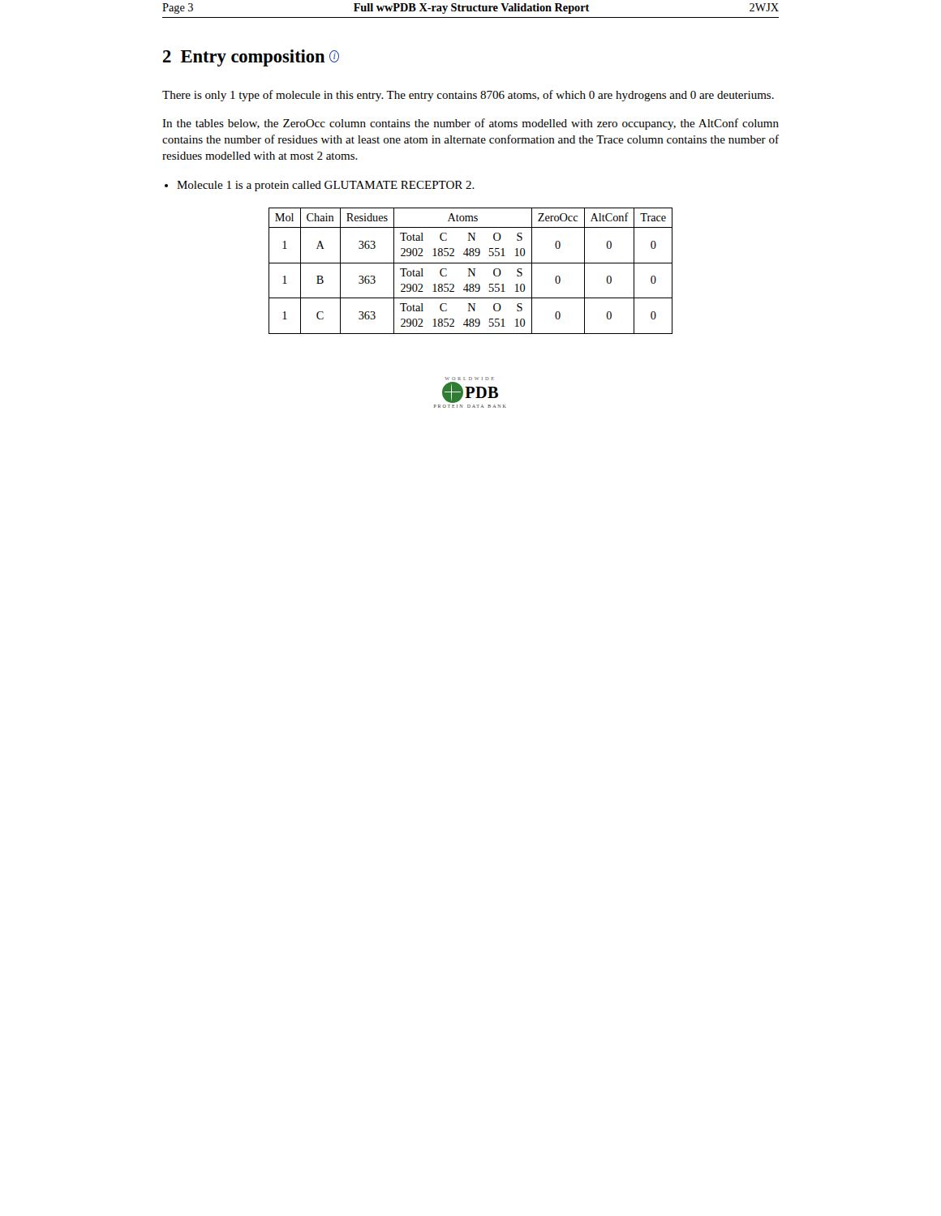Page 3
Full wwPDB X-ray Structure Validation Report
2WJX
2 Entry composition i
There is only 1 type of molecule in this entry. The entry contains 8706 atoms, of which 0 are hydrogens and 0 are deuteriums.
In the tables below, the ZeroOcc column contains the number of atoms modelled with zero occupancy, the AltConf column contains the number of residues with at least one atom in alternate conformation and the Trace column contains the number of residues modelled with at most 2 atoms.
Molecule 1 is a protein called GLUTAMATE RECEPTOR 2.
| Mol | Chain | Residues | Atoms | ZeroOcc | AltConf | Trace |
| --- | --- | --- | --- | --- | --- | --- |
| 1 | A | 363 | Total C N O S 2902 1852 489 551 10 | 0 | 0 | 0 |
| 1 | B | 363 | Total C N O S 2902 1852 489 551 10 | 0 | 0 | 0 |
| 1 | C | 363 | Total C N O S 2902 1852 489 551 10 | 0 | 0 | 0 |
WORLDWIDE
PDB
PROTEIN DATA BANK